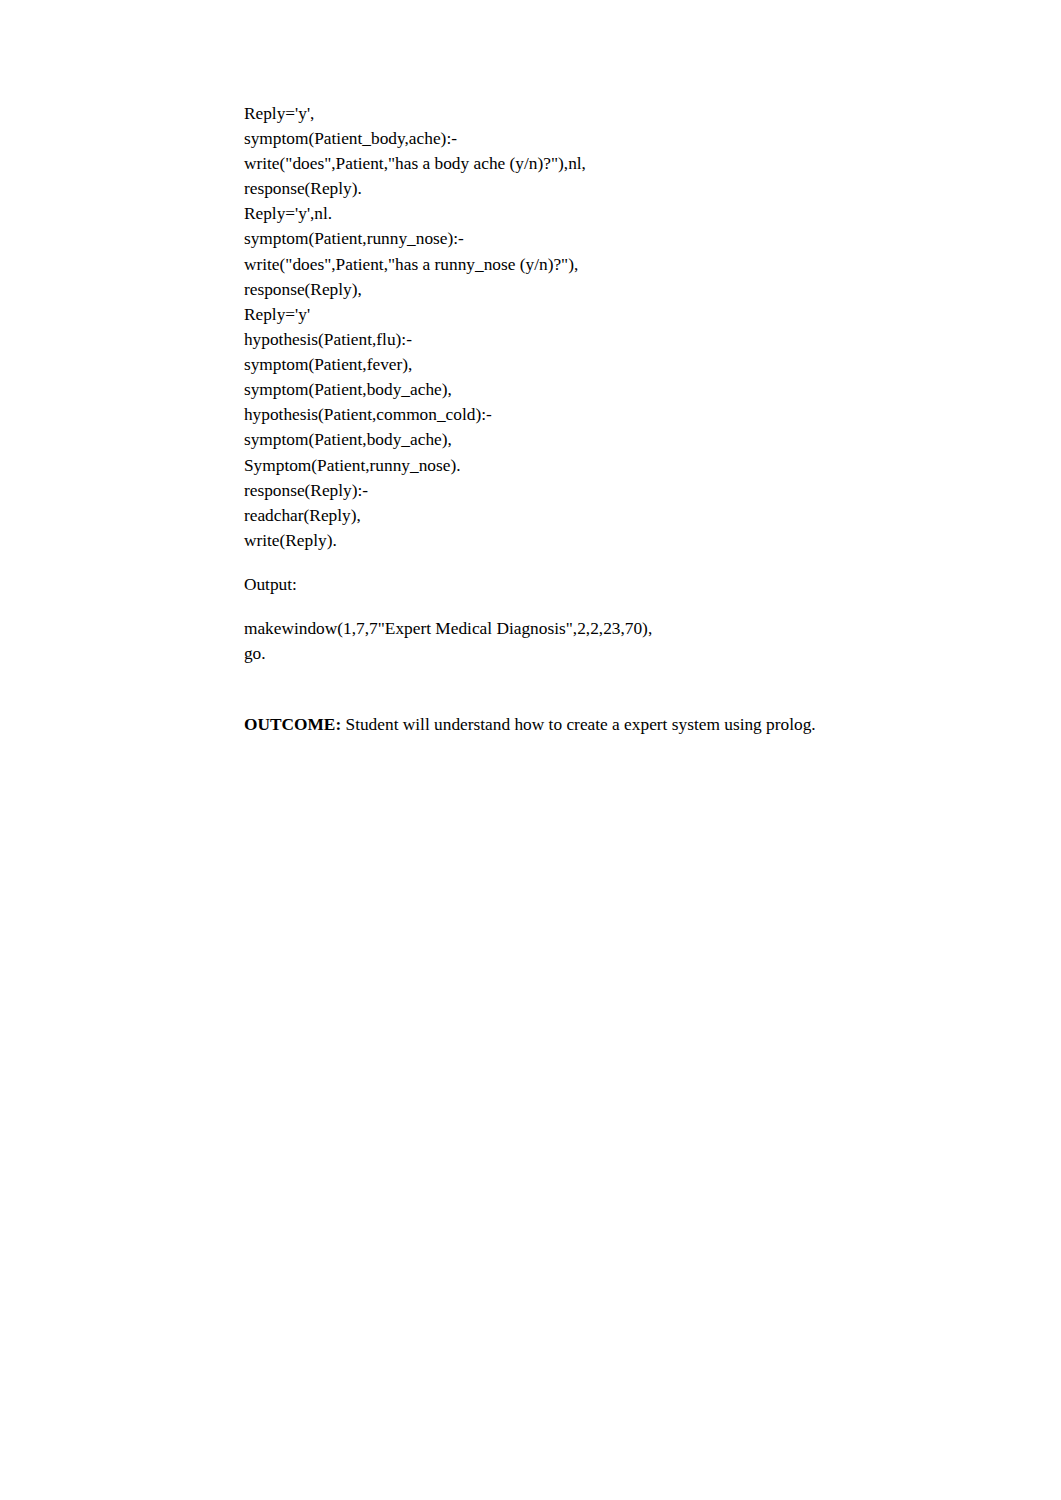Reply='y',
symptom(Patient_body,ache):-
write("does",Patient,"has a body ache (y/n)?"),nl,
response(Reply).
Reply='y',nl.
symptom(Patient,runny_nose):-
write("does",Patient,"has a runny_nose (y/n)?"),
response(Reply),
Reply='y'
hypothesis(Patient,flu):-
symptom(Patient,fever),
symptom(Patient,body_ache),
hypothesis(Patient,common_cold):-
symptom(Patient,body_ache),
Symptom(Patient,runny_nose).
response(Reply):-
readchar(Reply),
write(Reply).
Output:
makewindow(1,7,7"Expert Medical Diagnosis",2,2,23,70),
go.
OUTCOME: Student will understand how to create a expert system using prolog.